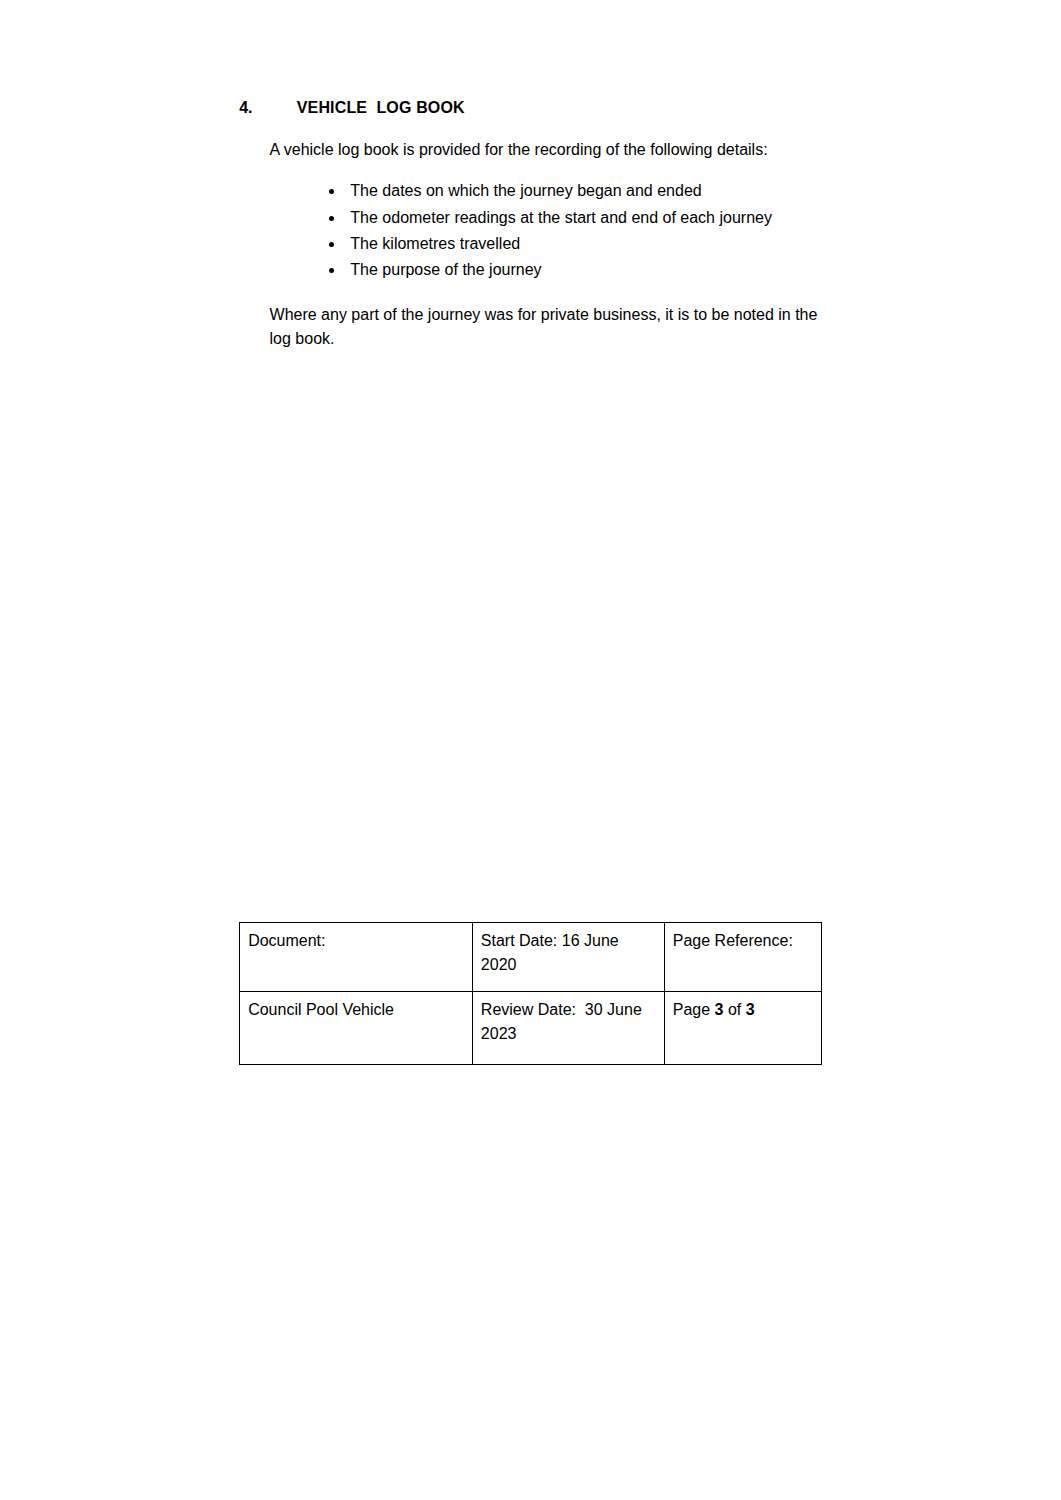4. VEHICLE LOG BOOK
A vehicle log book is provided for the recording of the following details:
The dates on which the journey began and ended
The odometer readings at the start and end of each journey
The kilometres travelled
The purpose of the journey
Where any part of the journey was for private business, it is to be noted in the log book.
| Document: | Start Date: 16 June 2020 | Page Reference: |
| Council Pool Vehicle | Review Date: 30 June 2023 | Page 3 of 3 |